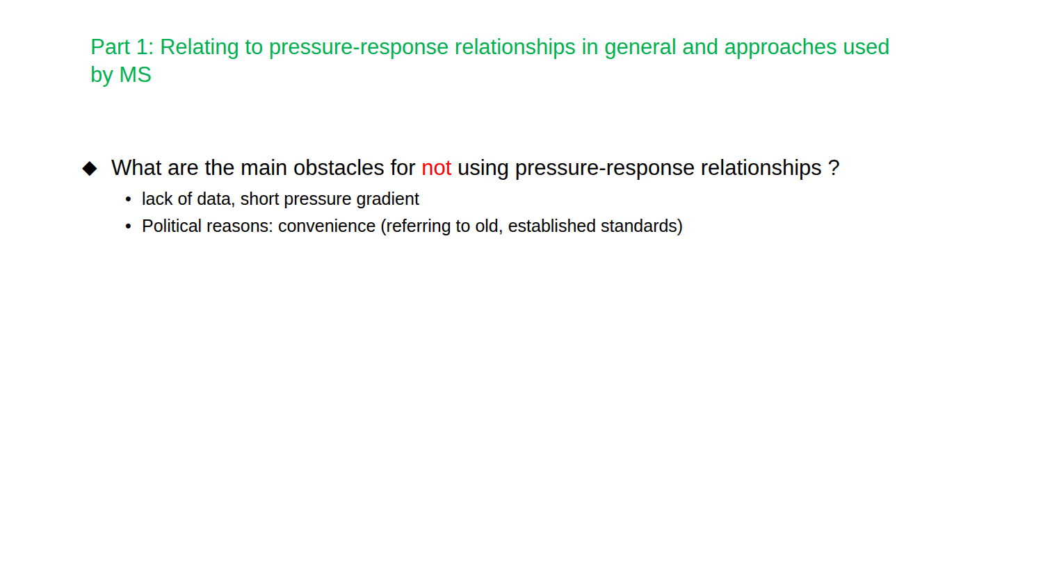Part 1: Relating to pressure-response relationships in general and approaches used by MS
What are the main obstacles for not using pressure-response relationships ?
lack of data, short pressure gradient
Political reasons: convenience (referring to old, established standards)